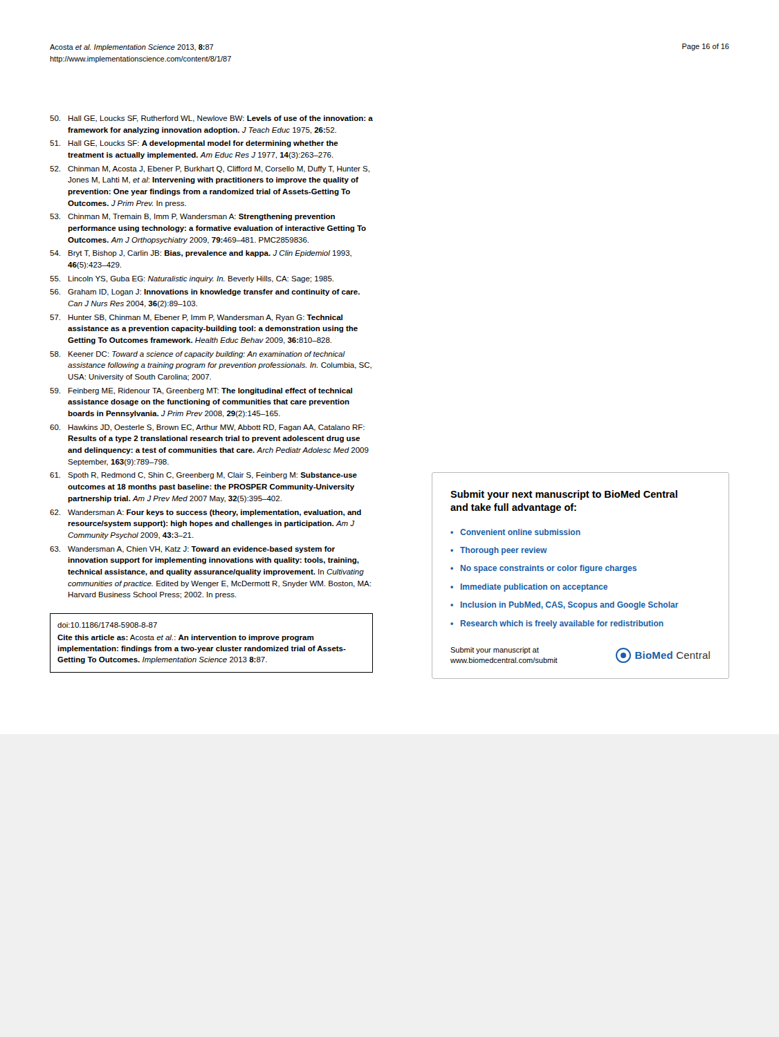Acosta et al. Implementation Science 2013, 8: 87
http://www.implementationscience.com/content/8/1/87
Page 16 of 16
Hall GE, Loucks SF, Rutherford WL, Newlove BW: Levels of use of the innovation: a framework for analyzing innovation adoption. J Teach Educ 1975, 26: 52.
Hall GE, Loucks SF: A developmental model for determining whether the treatment is actually implemented. Am Educ Res J 1977, 14(3):263–276.
Chinman M, Acosta J, Ebener P, Burkhart Q, Clifford M, Corsello M, Duffy T, Hunter S, Jones M, Lahti M, et al: Intervening with practitioners to improve the quality of prevention: One year findings from a randomized trial of Assets-Getting To Outcomes. J Prim Prev. In press.
Chinman M, Tremain B, Imm P, Wandersman A: Strengthening prevention performance using technology: a formative evaluation of interactive Getting To Outcomes. Am J Orthopsychiatry 2009, 79: 469–481. PMC2859836.
Bryt T, Bishop J, Carlin JB: Bias, prevalence and kappa. J Clin Epidemiol 1993, 46(5):423–429.
Lincoln YS, Guba EG: Naturalistic inquiry. In. Beverly Hills, CA: Sage; 1985.
Graham ID, Logan J: Innovations in knowledge transfer and continuity of care. Can J Nurs Res 2004, 36(2):89–103.
Hunter SB, Chinman M, Ebener P, Imm P, Wandersman A, Ryan G: Technical assistance as a prevention capacity-building tool: a demonstration using the Getting To Outcomes framework. Health Educ Behav 2009, 36: 810–828.
Keener DC: Toward a science of capacity building: An examination of technical assistance following a training program for prevention professionals. In. Columbia, SC, USA: University of South Carolina; 2007.
Feinberg ME, Ridenour TA, Greenberg MT: The longitudinal effect of technical assistance dosage on the functioning of communities that care prevention boards in Pennsylvania. J Prim Prev 2008, 29(2):145–165.
Hawkins JD, Oesterle S, Brown EC, Arthur MW, Abbott RD, Fagan AA, Catalano RF: Results of a type 2 translational research trial to prevent adolescent drug use and delinquency: a test of communities that care. Arch Pediatr Adolesc Med 2009 September, 163(9):789–798.
Spoth R, Redmond C, Shin C, Greenberg M, Clair S, Feinberg M: Substance-use outcomes at 18 months past baseline: the PROSPER Community-University partnership trial. Am J Prev Med 2007 May, 32(5):395–402.
Wandersman A: Four keys to success (theory, implementation, evaluation, and resource/system support): high hopes and challenges in participation. Am J Community Psychol 2009, 43: 3–21.
Wandersman A, Chien VH, Katz J: Toward an evidence-based system for innovation support for implementing innovations with quality: tools, training, technical assistance, and quality assurance/quality improvement. In Cultivating communities of practice. Edited by Wenger E, McDermott R, Snyder WM. Boston, MA: Harvard Business School Press; 2002. In press.
doi:10.1186/1748-5908-8-87
Cite this article as: Acosta et al.: An intervention to improve program implementation: findings from a two-year cluster randomized trial of Assets-Getting To Outcomes. Implementation Science 2013 8: 87.
Submit your next manuscript to BioMed Central
and take full advantage of:
Convenient online submission
Thorough peer review
No space constraints or color figure charges
Immediate publication on acceptance
Inclusion in PubMed, CAS, Scopus and Google Scholar
Research which is freely available for redistribution
Submit your manuscript at
www.biomedcentral.com/submit
BioMed Central